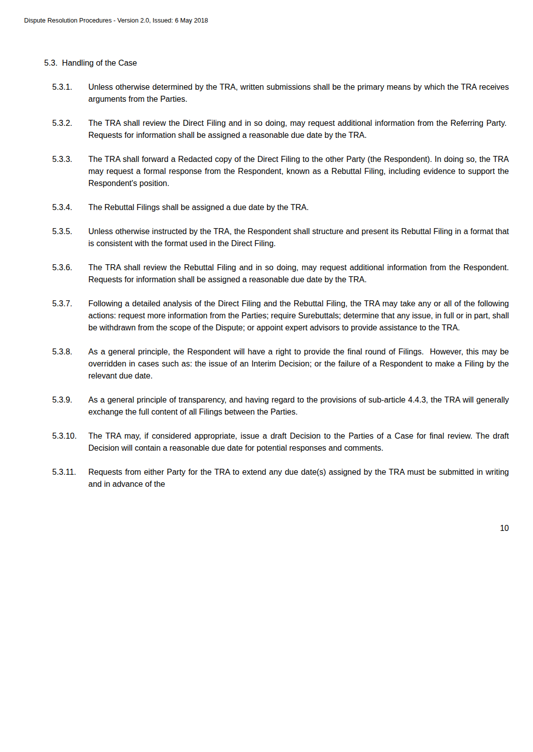Dispute Resolution Procedures - Version 2.0, Issued: 6 May 2018
5.3. Handling of the Case
5.3.1. Unless otherwise determined by the TRA, written submissions shall be the primary means by which the TRA receives arguments from the Parties.
5.3.2. The TRA shall review the Direct Filing and in so doing, may request additional information from the Referring Party. Requests for information shall be assigned a reasonable due date by the TRA.
5.3.3. The TRA shall forward a Redacted copy of the Direct Filing to the other Party (the Respondent). In doing so, the TRA may request a formal response from the Respondent, known as a Rebuttal Filing, including evidence to support the Respondent's position.
5.3.4. The Rebuttal Filings shall be assigned a due date by the TRA.
5.3.5. Unless otherwise instructed by the TRA, the Respondent shall structure and present its Rebuttal Filing in a format that is consistent with the format used in the Direct Filing.
5.3.6. The TRA shall review the Rebuttal Filing and in so doing, may request additional information from the Respondent. Requests for information shall be assigned a reasonable due date by the TRA.
5.3.7. Following a detailed analysis of the Direct Filing and the Rebuttal Filing, the TRA may take any or all of the following actions: request more information from the Parties; require Surebuttals; determine that any issue, in full or in part, shall be withdrawn from the scope of the Dispute; or appoint expert advisors to provide assistance to the TRA.
5.3.8. As a general principle, the Respondent will have a right to provide the final round of Filings. However, this may be overridden in cases such as: the issue of an Interim Decision; or the failure of a Respondent to make a Filing by the relevant due date.
5.3.9. As a general principle of transparency, and having regard to the provisions of sub-article 4.4.3, the TRA will generally exchange the full content of all Filings between the Parties.
5.3.10. The TRA may, if considered appropriate, issue a draft Decision to the Parties of a Case for final review. The draft Decision will contain a reasonable due date for potential responses and comments.
5.3.11. Requests from either Party for the TRA to extend any due date(s) assigned by the TRA must be submitted in writing and in advance of the
10